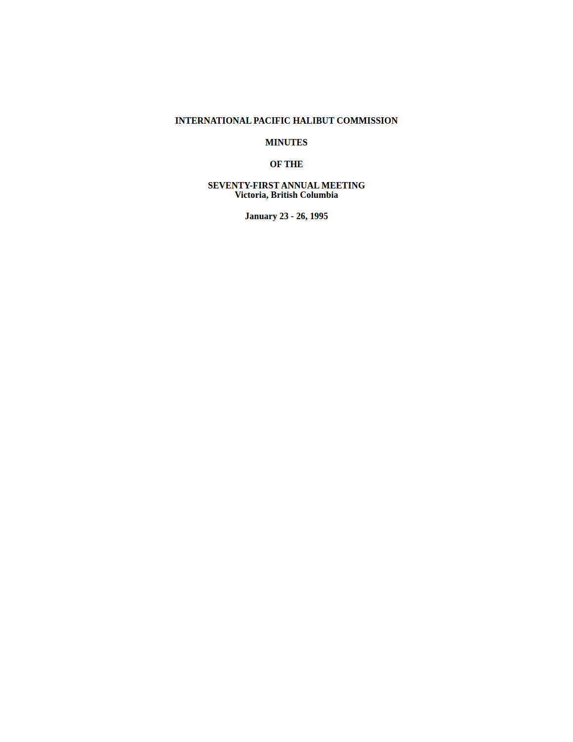INTERNATIONAL PACIFIC HALIBUT COMMISSION
MINUTES
OF THE
SEVENTY-FIRST ANNUAL MEETING
Victoria, British Columbia
January 23 - 26, 1995